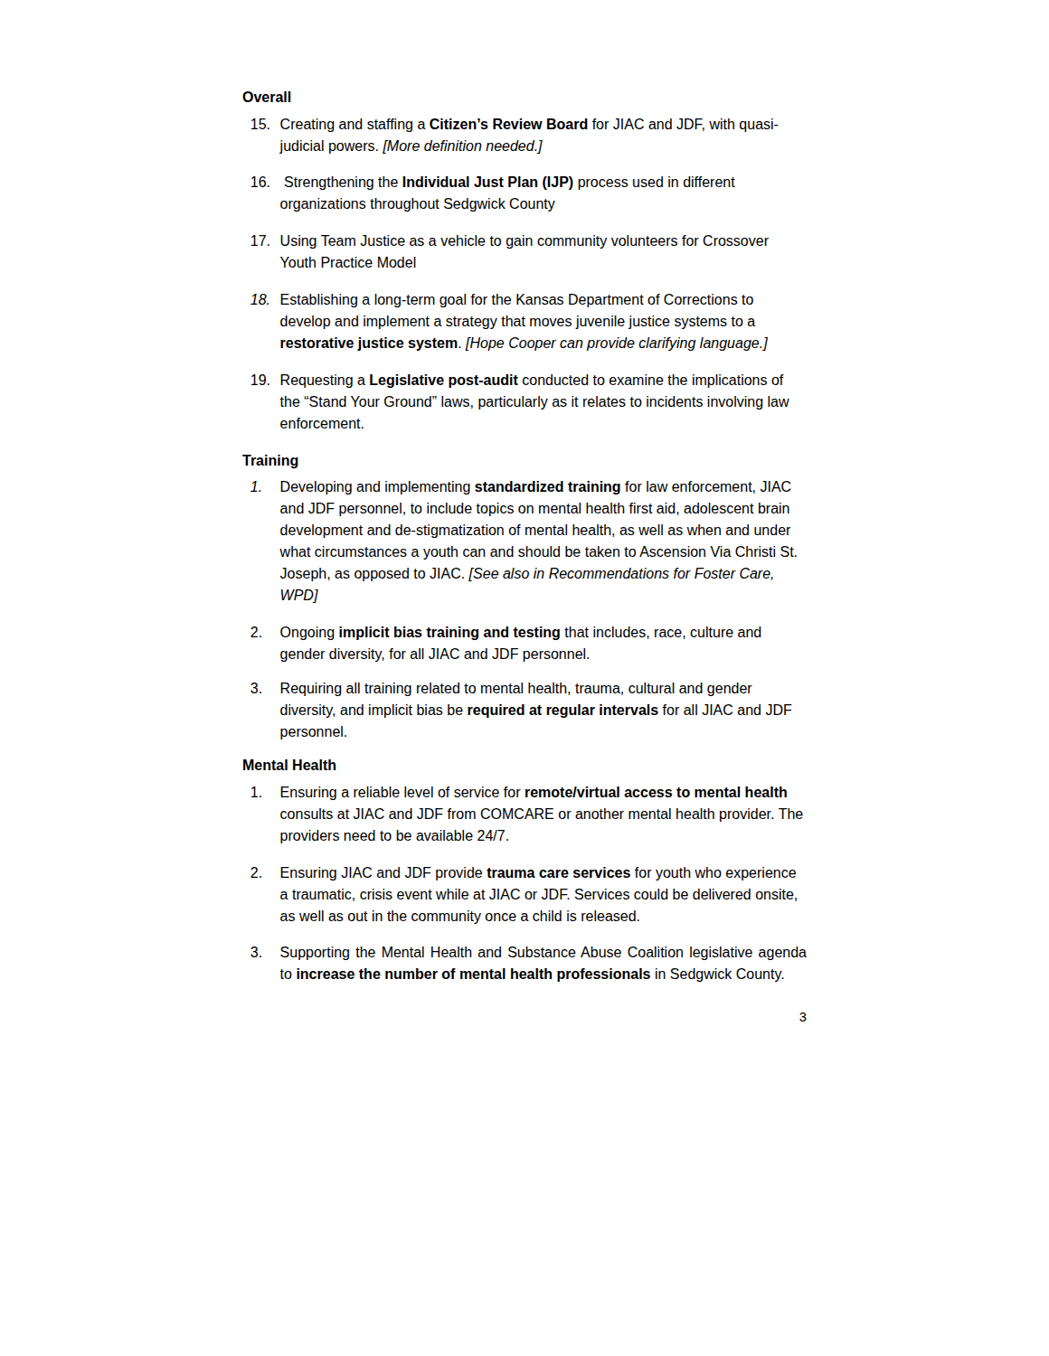Overall
15. Creating and staffing a Citizen’s Review Board for JIAC and JDF, with quasi-judicial powers. [More definition needed.]
16. Strengthening the Individual Just Plan (IJP) process used in different organizations throughout Sedgwick County
17. Using Team Justice as a vehicle to gain community volunteers for Crossover Youth Practice Model
18. Establishing a long-term goal for the Kansas Department of Corrections to develop and implement a strategy that moves juvenile justice systems to a restorative justice system. [Hope Cooper can provide clarifying language.]
19. Requesting a Legislative post-audit conducted to examine the implications of the “Stand Your Ground” laws, particularly as it relates to incidents involving law enforcement.
Training
1. Developing and implementing standardized training for law enforcement, JIAC and JDF personnel, to include topics on mental health first aid, adolescent brain development and de-stigmatization of mental health, as well as when and under what circumstances a youth can and should be taken to Ascension Via Christi St. Joseph, as opposed to JIAC. [See also in Recommendations for Foster Care, WPD]
2. Ongoing implicit bias training and testing that includes, race, culture and gender diversity, for all JIAC and JDF personnel.
3. Requiring all training related to mental health, trauma, cultural and gender diversity, and implicit bias be required at regular intervals for all JIAC and JDF personnel.
Mental Health
1. Ensuring a reliable level of service for remote/virtual access to mental health consults at JIAC and JDF from COMCARE or another mental health provider. The providers need to be available 24/7.
2. Ensuring JIAC and JDF provide trauma care services for youth who experience a traumatic, crisis event while at JIAC or JDF. Services could be delivered onsite, as well as out in the community once a child is released.
3. Supporting the Mental Health and Substance Abuse Coalition legislative agenda to increase the number of mental health professionals in Sedgwick County.
3